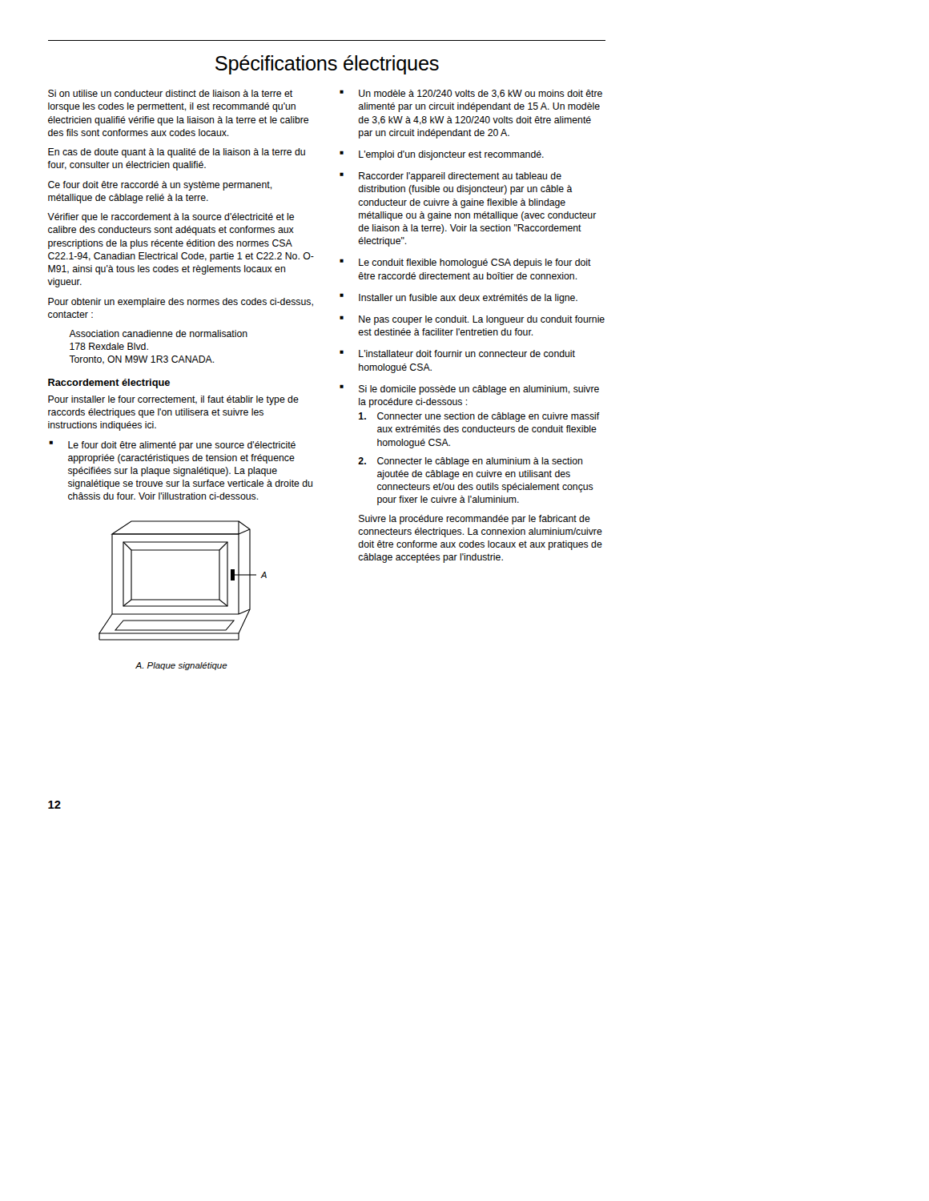Spécifications électriques
Si on utilise un conducteur distinct de liaison à la terre et lorsque les codes le permettent, il est recommandé qu'un électricien qualifié vérifie que la liaison à la terre et le calibre des fils sont conformes aux codes locaux.
En cas de doute quant à la qualité de la liaison à la terre du four, consulter un électricien qualifié.
Ce four doit être raccordé à un système permanent, métallique de câblage relié à la terre.
Vérifier que le raccordement à la source d'électricité et le calibre des conducteurs sont adéquats et conformes aux prescriptions de la plus récente édition des normes CSA C22.1-94, Canadian Electrical Code, partie 1 et C22.2 No. O-M91, ainsi qu'à tous les codes et règlements locaux en vigueur.
Pour obtenir un exemplaire des normes des codes ci-dessus, contacter :
Association canadienne de normalisation
178 Rexdale Blvd.
Toronto, ON M9W 1R3 CANADA.
Raccordement électrique
Pour installer le four correctement, il faut établir le type de raccords électriques que l'on utilisera et suivre les instructions indiquées ici.
Le four doit être alimenté par une source d'électricité appropriée (caractéristiques de tension et fréquence spécifiées sur la plaque signalétique). La plaque signalétique se trouve sur la surface verticale à droite du châssis du four. Voir l'illustration ci-dessous.
A
A. Plaque signalétique
Un modèle à 120/240 volts de 3,6 kW ou moins doit être alimenté par un circuit indépendant de 15 A. Un modèle de 3,6 kW à 4,8 kW à 120/240 volts doit être alimenté par un circuit indépendant de 20 A.
L'emploi d'un disjoncteur est recommandé.
Raccorder l'appareil directement au tableau de distribution (fusible ou disjoncteur) par un câble à conducteur de cuivre à gaine flexible à blindage métallique ou à gaine non métallique (avec conducteur de liaison à la terre). Voir la section "Raccordement électrique".
Le conduit flexible homologué CSA depuis le four doit être raccordé directement au boîtier de connexion.
Installer un fusible aux deux extrémités de la ligne.
Ne pas couper le conduit. La longueur du conduit fournie est destinée à faciliter l'entretien du four.
L'installateur doit fournir un connecteur de conduit homologué CSA.
Si le domicile possède un câblage en aluminium, suivre la procédure ci-dessous :
Connecter une section de câblage en cuivre massif aux extrémités des conducteurs de conduit flexible homologué CSA.
Connecter le câblage en aluminium à la section ajoutée de câblage en cuivre en utilisant des connecteurs et/ou des outils spécialement conçus pour fixer le cuivre à l'aluminium.
Suivre la procédure recommandée par le fabricant de connecteurs électriques. La connexion aluminium/cuivre doit être conforme aux codes locaux et aux pratiques de câblage acceptées par l'industrie.
12